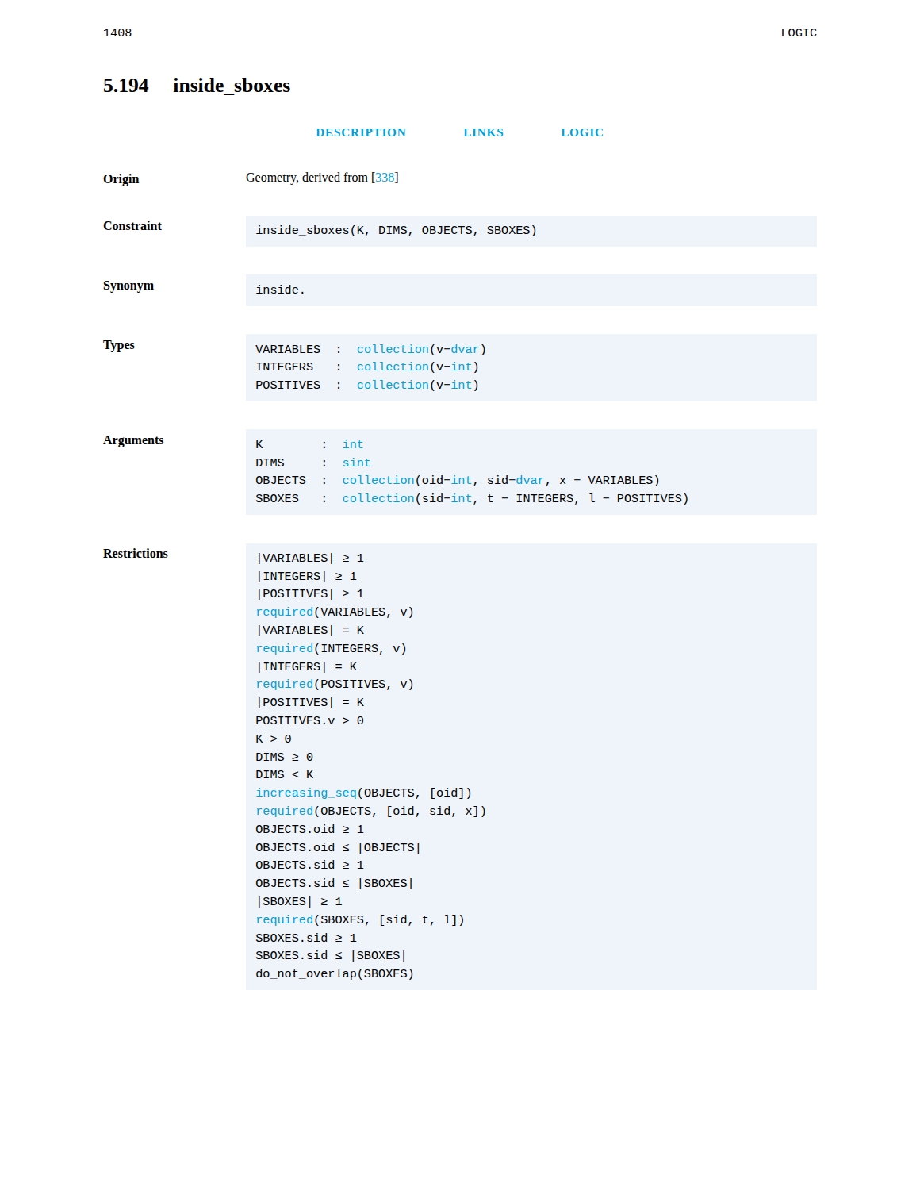1408 LOGIC
5.194inside_sboxes
DESCRIPTION LINKS LOGIC
Origin
Geometry, derived from [338]
Constraint
inside_sboxes(K, DIMS, OBJECTS, SBOXES)
Synonym
inside.
Types
VARIABLES : collection(v−dvar) INTEGERS : collection(v−int) POSITIVES : collection(v−int)
Arguments
K : int DIMS : sint OBJECTS : collection(oid−int, sid−dvar, x − VARIABLES) SBOXES : collection(sid−int, t − INTEGERS, l − POSITIVES)
Restrictions
|VARIABLES| ≥ 1 |INTEGERS| ≥ 1 |POSITIVES| ≥ 1 required(VARIABLES, v) |VARIABLES| = K required(INTEGERS, v) |INTEGERS| = K required(POSITIVES, v) |POSITIVES| = K POSITIVES.v > 0 K > 0 DIMS ≥ 0 DIMS < K increasing_seq(OBJECTS, [oid]) required(OBJECTS, [oid, sid, x]) OBJECTS.oid ≥ 1 OBJECTS.oid ≤ |OBJECTS| OBJECTS.sid ≥ 1 OBJECTS.sid ≤ |SBOXES| |SBOXES| ≥ 1 required(SBOXES, [sid, t, l]) SBOXES.sid ≥ 1 SBOXES.sid ≤ |SBOXES| do_not_overlap(SBOXES)